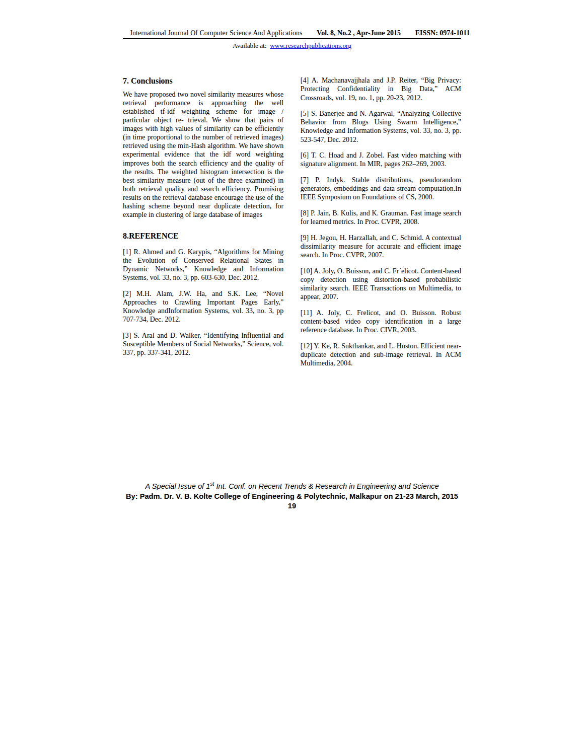International Journal Of Computer Science And Applications Vol. 8, No.2 , Apr-June 2015 EISSN: 0974-1011
Available at: www.researchpublications.org
7. Conclusions
We have proposed two novel similarity measures whose retrieval performance is approaching the well established tf-idf weighting scheme for image / particular object re- trieval. We show that pairs of images with high values of similarity can be efficiently (in time proportional to the number of retrieved images) retrieved using the min-Hash algorithm. We have shown experimental evidence that the idf word weighting improves both the search efficiency and the quality of the results. The weighted histogram intersection is the best similarity measure (out of the three examined) in both retrieval quality and search efficiency. Promising results on the retrieval database encourage the use of the hashing scheme beyond near duplicate detection, for example in clustering of large database of images
8.REFERENCE
[1] R. Ahmed and G. Karypis, “Algorithms for Mining the Evolution of Conserved Relational States in Dynamic Networks,” Knowledge and Information Systems, vol. 33, no. 3, pp. 603-630, Dec. 2012.
[2] M.H. Alam, J.W. Ha, and S.K. Lee, “Novel Approaches to Crawling Important Pages Early,” Knowledge andInformation Systems, vol. 33, no. 3, pp 707-734, Dec. 2012.
[3] S. Aral and D. Walker, “Identifying Influential and Susceptible Members of Social Networks,” Science, vol. 337, pp. 337-341, 2012.
[4] A. Machanavajjhala and J.P. Reiter, “Big Privacy: Protecting Confidentiality in Big Data,” ACM Crossroads, vol. 19, no. 1, pp. 20-23, 2012.
[5] S. Banerjee and N. Agarwal, “Analyzing Collective Behavior from Blogs Using Swarm Intelligence,” Knowledge and Information Systems, vol. 33, no. 3, pp. 523-547, Dec. 2012.
[6] T. C. Hoad and J. Zobel. Fast video matching with signature alignment. In MIR, pages 262–269, 2003.
[7] P. Indyk. Stable distributions, pseudorandom generators, embeddings and data stream computation.In IEEE Symposium on Foundations of CS, 2000.
[8] P. Jain, B. Kulis, and K. Grauman. Fast image search for learned metrics. In Proc. CVPR, 2008.
[9] H. Jegou, H. Harzallah, and C. Schmid. A contextual dissimilarity measure for accurate and efficient image search. In Proc. CVPR, 2007.
[10] A. Joly, O. Buisson, and C. Fr´elicot. Content-based copy detection using distortion-based probabilistic similarity search. IEEE Transactions on Multimedia, to appear, 2007.
[11] A. Joly, C. Frelicot, and O. Buisson. Robust content-based video copy identification in a large reference database. In Proc. CIVR, 2003.
[12] Y. Ke, R. Sukthankar, and L. Huston. Efficient near-duplicate detection and sub-image retrieval. In ACM Multimedia, 2004.
A Special Issue of 1st Int. Conf. on Recent Trends & Research in Engineering and Science
By: Padm. Dr. V. B. Kolte College of Engineering & Polytechnic, Malkapur on 21-23 March, 2015
19